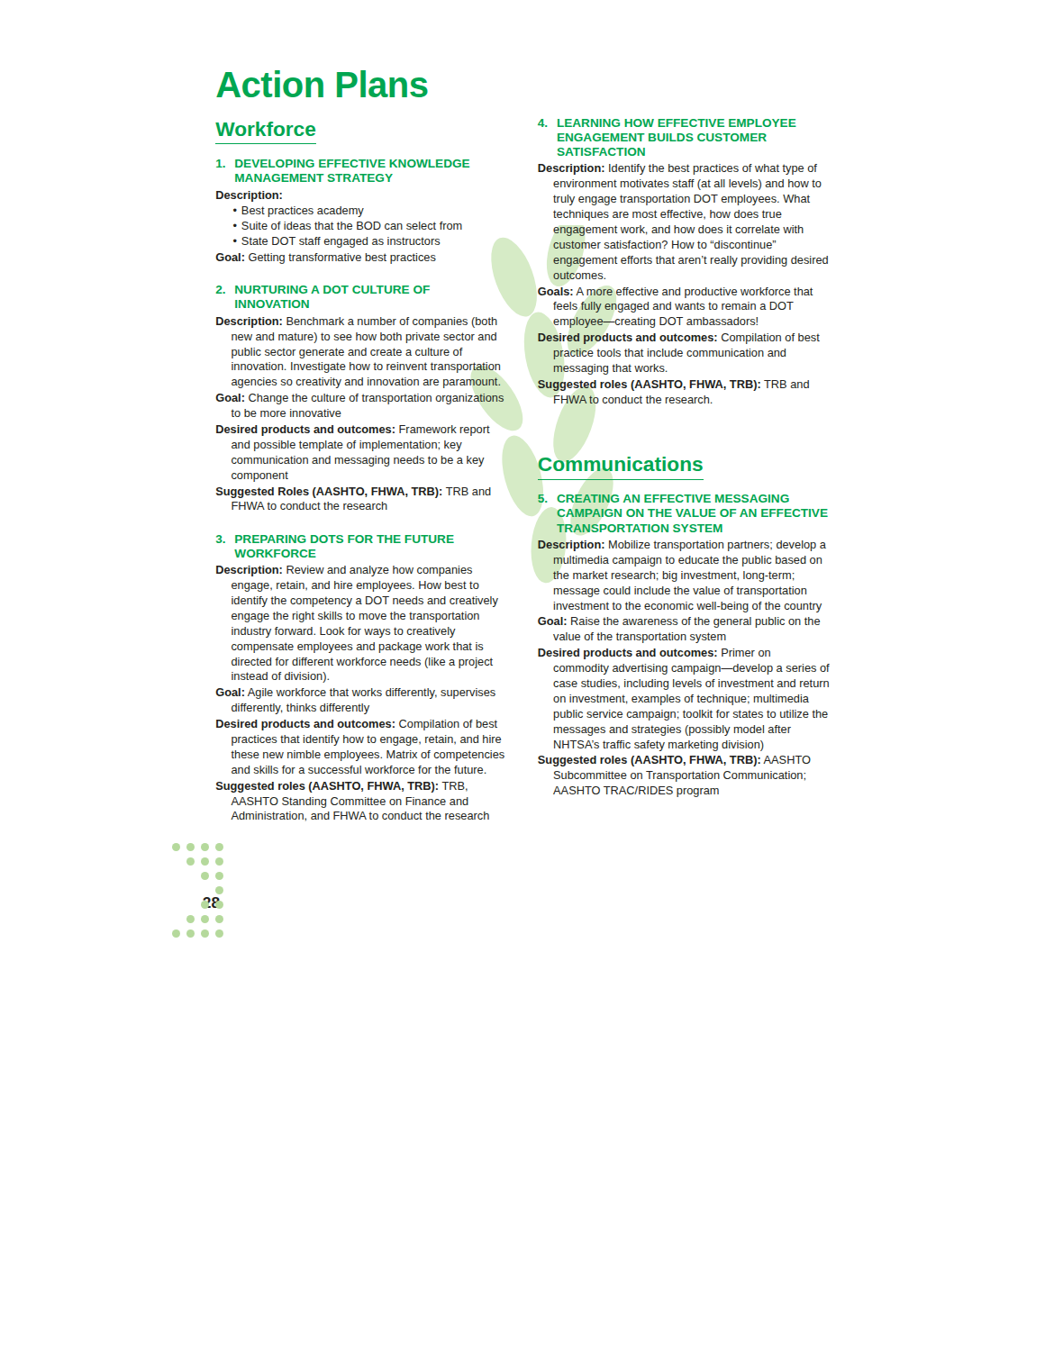Action Plans
Workforce
1. Developing Effective Knowledge Management Strategy
Description:
Best practices academy
Suite of ideas that the BOD can select from
State DOT staff engaged as instructors
Goal: Getting transformative best practices
2. Nurturing a DOT Culture of Innovation
Description: Benchmark a number of companies (both new and mature) to see how both private sector and public sector generate and create a culture of innovation. Investigate how to reinvent transportation agencies so creativity and innovation are paramount.
Goal: Change the culture of transportation organizations to be more innovative
Desired products and outcomes: Framework report and possible template of implementation; key communication and messaging needs to be a key component
Suggested Roles (AASHTO, FHWA, TRB): TRB and FHWA to conduct the research
3. Preparing DOTs for the Future Workforce
Description: Review and analyze how companies engage, retain, and hire employees. How best to identify the competency a DOT needs and creatively engage the right skills to move the transportation industry forward. Look for ways to creatively compensate employees and package work that is directed for different workforce needs (like a project instead of division).
Goal: Agile workforce that works differently, supervises differently, thinks differently
Desired products and outcomes: Compilation of best practices that identify how to engage, retain, and hire these new nimble employees. Matrix of competencies and skills for a successful workforce for the future.
Suggested roles (AASHTO, FHWA, TRB): TRB, AASHTO Standing Committee on Finance and Administration, and FHWA to conduct the research
4. Learning How Effective Employee Engagement Builds Customer Satisfaction
Description: Identify the best practices of what type of environment motivates staff (at all levels) and how to truly engage transportation DOT employees. What techniques are most effective, how does true engagement work, and how does it correlate with customer satisfaction? How to “discontinue” engagement efforts that aren’t really providing desired outcomes.
Goals: A more effective and productive workforce that feels fully engaged and wants to remain a DOT employee—creating DOT ambassadors!
Desired products and outcomes: Compilation of best practice tools that include communication and messaging that works.
Suggested roles (AASHTO, FHWA, TRB): TRB and FHWA to conduct the research.
Communications
5. Creating an Effective Messaging Campaign on the Value of an Effective Transportation System
Description: Mobilize transportation partners; develop a multimedia campaign to educate the public based on the market research; big investment, long-term; message could include the value of transportation investment to the economic well-being of the country
Goal: Raise the awareness of the general public on the value of the transportation system
Desired products and outcomes: Primer on commodity advertising campaign—develop a series of case studies, including levels of investment and return on investment, examples of technique; multimedia public service campaign; toolkit for states to utilize the messages and strategies (possibly model after NHTSA’s traffic safety marketing division)
Suggested roles (AASHTO, FHWA, TRB): AASHTO Subcommittee on Transportation Communication; AASHTO TRAC/RIDES program
28